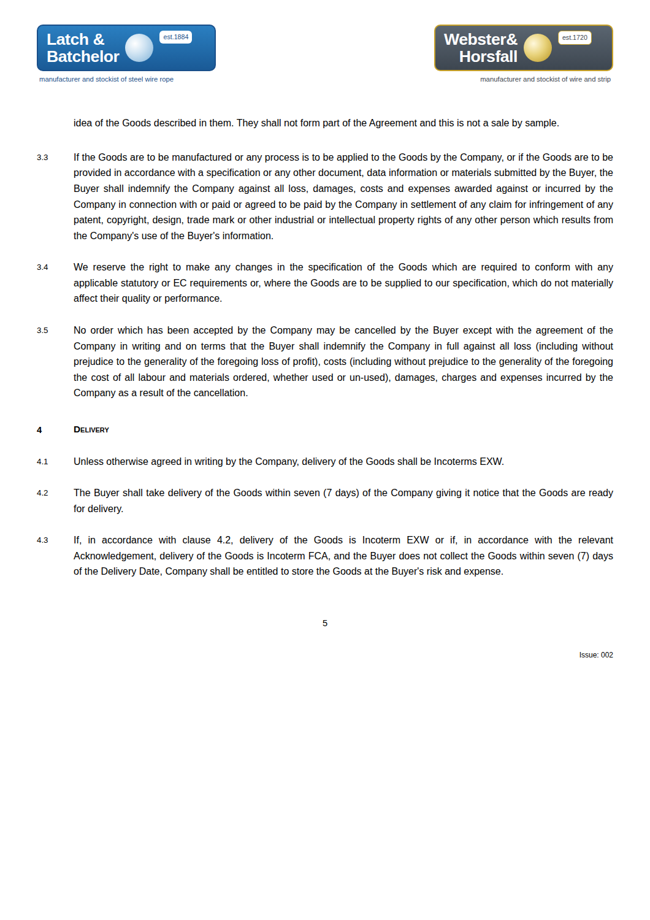Latch &
Batchelor
est.1884
manufacturer and stockist of steel wire rope
Webster&
Horsfall
est.1720
manufacturer and stockist of wire and strip
idea of the Goods described in them. They shall not form part of the Agreement and this is not a sale by sample.
3.3
If the Goods are to be manufactured or any process is to be applied to the Goods by the Company, or if the Goods are to be provided in accordance with a specification or any other document, data information or materials submitted by the Buyer, the Buyer shall indemnify the Company against all loss, damages, costs and expenses awarded against or incurred by the Company in connection with or paid or agreed to be paid by the Company in settlement of any claim for infringement of any patent, copyright, design, trade mark or other industrial or intellectual property rights of any other person which results from the Company's use of the Buyer's information.
3.4
We reserve the right to make any changes in the specification of the Goods which are required to conform with any applicable statutory or EC requirements or, where the Goods are to be supplied to our specification, which do not materially affect their quality or performance.
3.5
No order which has been accepted by the Company may be cancelled by the Buyer except with the agreement of the Company in writing and on terms that the Buyer shall indemnify the Company in full against all loss (including without prejudice to the generality of the foregoing loss of profit), costs (including without prejudice to the generality of the foregoing the cost of all labour and materials ordered, whether used or un-used), damages, charges and expenses incurred by the Company as a result of the cancellation.
4
Delivery
4.1
Unless otherwise agreed in writing by the Company, delivery of the Goods shall be Incoterms EXW.
4.2
The Buyer shall take delivery of the Goods within seven (7 days) of the Company giving it notice that the Goods are ready for delivery.
4.3
If, in accordance with clause 4.2, delivery of the Goods is Incoterm EXW or if, in accordance with the relevant Acknowledgement, delivery of the Goods is Incoterm FCA, and the Buyer does not collect the Goods within seven (7) days of the Delivery Date, Company shall be entitled to store the Goods at the Buyer's risk and expense.
5
Issue: 002